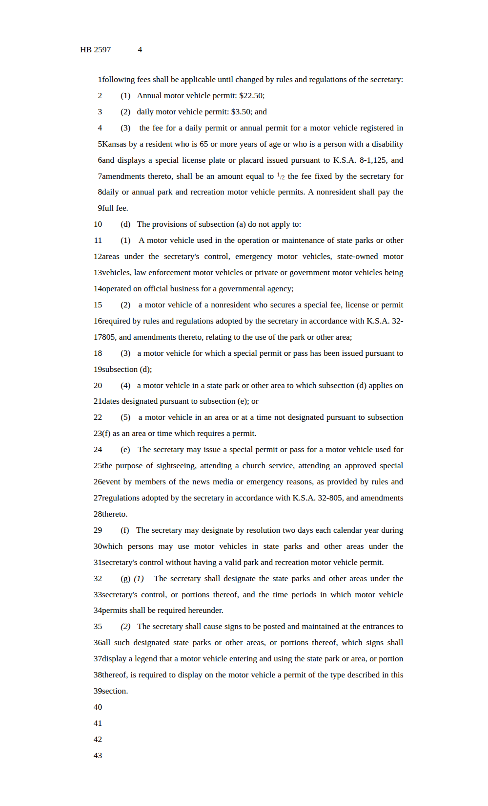HB 2597 4
| 1 2 3 4 5 6 7 8 9 10 11 12 13 14 15 16 17 18 19 20 21 22 23 24 25 26 27 28 29 30 31 32 33 34 35 36 37 38 39 40 41 42 43 | following fees shall be applicable until changed by rules and regulations of the secretary: (1) Annual motor vehicle permit: $22.50; (2) daily motor vehicle permit: $3.50; and (3) the fee for a daily permit or annual permit for a motor vehicle registered in Kansas by a resident who is 65 or more years of age or who is a person with a disability and displays a special license plate or placard issued pursuant to K.S.A. 8-1,125, and amendments thereto, shall be an amount equal to 1 /2 the fee fixed by the secretary for daily or annual park and recreation motor vehicle permits. A nonresident shall pay the full fee. (d) The provisions of subsection (a) do not apply to: (1) A motor vehicle used in the operation or maintenance of state parks or other areas under the secretary's control, emergency motor vehicles, state-owned motor vehicles, law enforcement motor vehicles or private or government motor vehicles being operated on official business for a governmental agency; (2) a motor vehicle of a nonresident who secures a special fee, license or permit required by rules and regulations adopted by the secretary in accordance with K.S.A. 32-805, and amendments thereto, relating to the use of the park or other area; (3) a motor vehicle for which a special permit or pass has been issued pursuant to subsection (d); (4) a motor vehicle in a state park or other area to which subsection (d) applies on dates designated pursuant to subsection (e); or (5) a motor vehicle in an area or at a time not designated pursuant to subsection (f) as an area or time which requires a permit. (e) The secretary may issue a special permit or pass for a motor vehicle used for the purpose of sightseeing, attending a church service, attending an approved special event by members of the news media or emergency reasons, as provided by rules and regulations adopted by the secretary in accordance with K.S.A. 32-805, and amendments thereto. (f) The secretary may designate by resolution two days each calendar year during which persons may use motor vehicles in state parks and other areas under the secretary's control without having a valid park and recreation motor vehicle permit. (g) (1) The secretary shall designate the state parks and other areas under the secretary's control, or portions thereof, and the time periods in which motor vehicle permits shall be required hereunder. (2) The secretary shall cause signs to be posted and maintained at the entrances to all such designated state parks or other areas, or portions thereof, which signs shall display a legend that a motor vehicle entering and using the state park or area, or portion thereof, is required to display on the motor vehicle a permit of the type described in this section. |